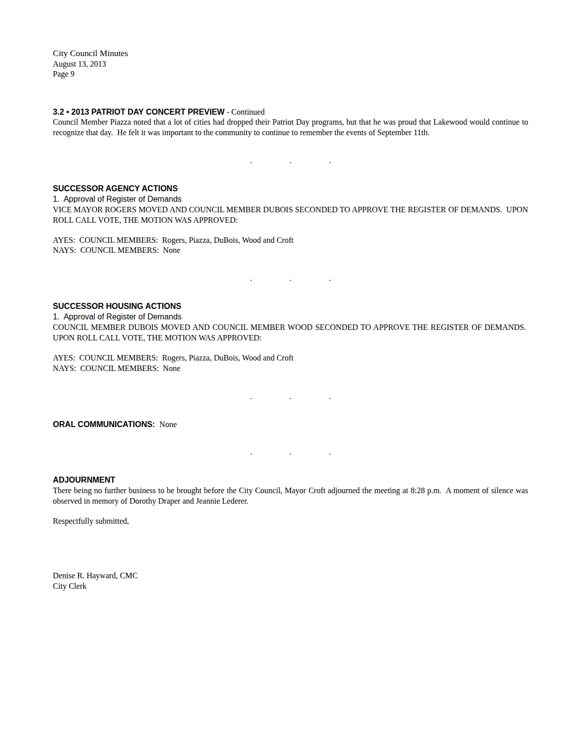City Council Minutes
August 13, 2013
Page 9
3.2 • 2013 PATRIOT DAY CONCERT PREVIEW
- Continued
Council Member Piazza noted that a lot of cities had dropped their Patriot Day programs, but that he was proud that Lakewood would continue to recognize that day. He felt it was important to the community to continue to remember the events of September 11th.
. . .
SUCCESSOR AGENCY ACTIONS
1. Approval of Register of Demands
VICE MAYOR ROGERS MOVED AND COUNCIL MEMBER DUBOIS SECONDED TO APPROVE THE REGISTER OF DEMANDS. UPON ROLL CALL VOTE, THE MOTION WAS APPROVED:
AYES: COUNCIL MEMBERS: Rogers, Piazza, DuBois, Wood and Croft
NAYS: COUNCIL MEMBERS: None
. . .
SUCCESSOR HOUSING ACTIONS
1. Approval of Register of Demands
COUNCIL MEMBER DUBOIS MOVED AND COUNCIL MEMBER WOOD SECONDED TO APPROVE THE REGISTER OF DEMANDS. UPON ROLL CALL VOTE, THE MOTION WAS APPROVED:
AYES: COUNCIL MEMBERS: Rogers, Piazza, DuBois, Wood and Croft
NAYS: COUNCIL MEMBERS: None
. . .
ORAL COMMUNICATIONS: None
. . .
ADJOURNMENT
There being no further business to be brought before the City Council, Mayor Croft adjourned the meeting at 8:28 p.m. A moment of silence was observed in memory of Dorothy Draper and Jeannie Lederer.
Respectfully submitted,
Denise R. Hayward, CMC
City Clerk